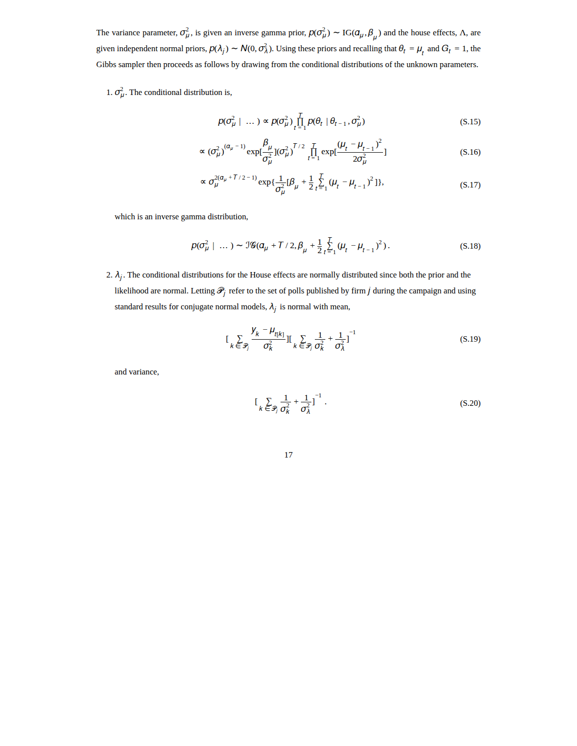The variance parameter, σμ2, is given an inverse gamma prior, p(σμ2)∼IG(αμ,βμ) and the house effects, Λ, are given independent normal priors, p(λj)∼N(0,σλ2). Using these priors and recalling that θt=μt and Gt=1, the Gibbs sampler then proceeds as follows by drawing from the conditional distributions of the unknown parameters.
σμ2. The conditional distribution is,
p(σμ2|…) ∝ p(σμ2) ∏t=1T p(θt|θt−1,σμ2)
(S.15)
∝ (σμ2)(αμ−1) exp [βμσμ2] (σμ2)T/2 ∏t=1T exp [(μt−μt−1)22σμ2]
(S.16)
∝ σμ2(αμ+T/2−1) exp { 1σμ2 [ βμ+ 12 ∑t=1T (μt−μt−1)2 ] } ,
(S.17)
which is an inverse gamma distribution,
p(σμ2|…) ∼ ℐ𝒢 ( αμ+T/2, βμ+ 12 ∑t=1T (μt−μt−1)2 ) .
(S.18)
λj. The conditional distributions for the House effects are normally distributed since both the prior and the likelihood are normal. Letting 𝒫j refer to the set of polls published by firm j during the campaign and using standard results for conjugate normal models, λj is normal with mean,
[ ∑k∈𝒫j yk−μt[k] σk2 ] [ ∑k∈𝒫j 1σk2 + 1σλ2 ] −1
(S.19)
and variance,
[ ∑k∈𝒫j 1σk2 + 1σλ2 ] −1 .
(S.20)
17